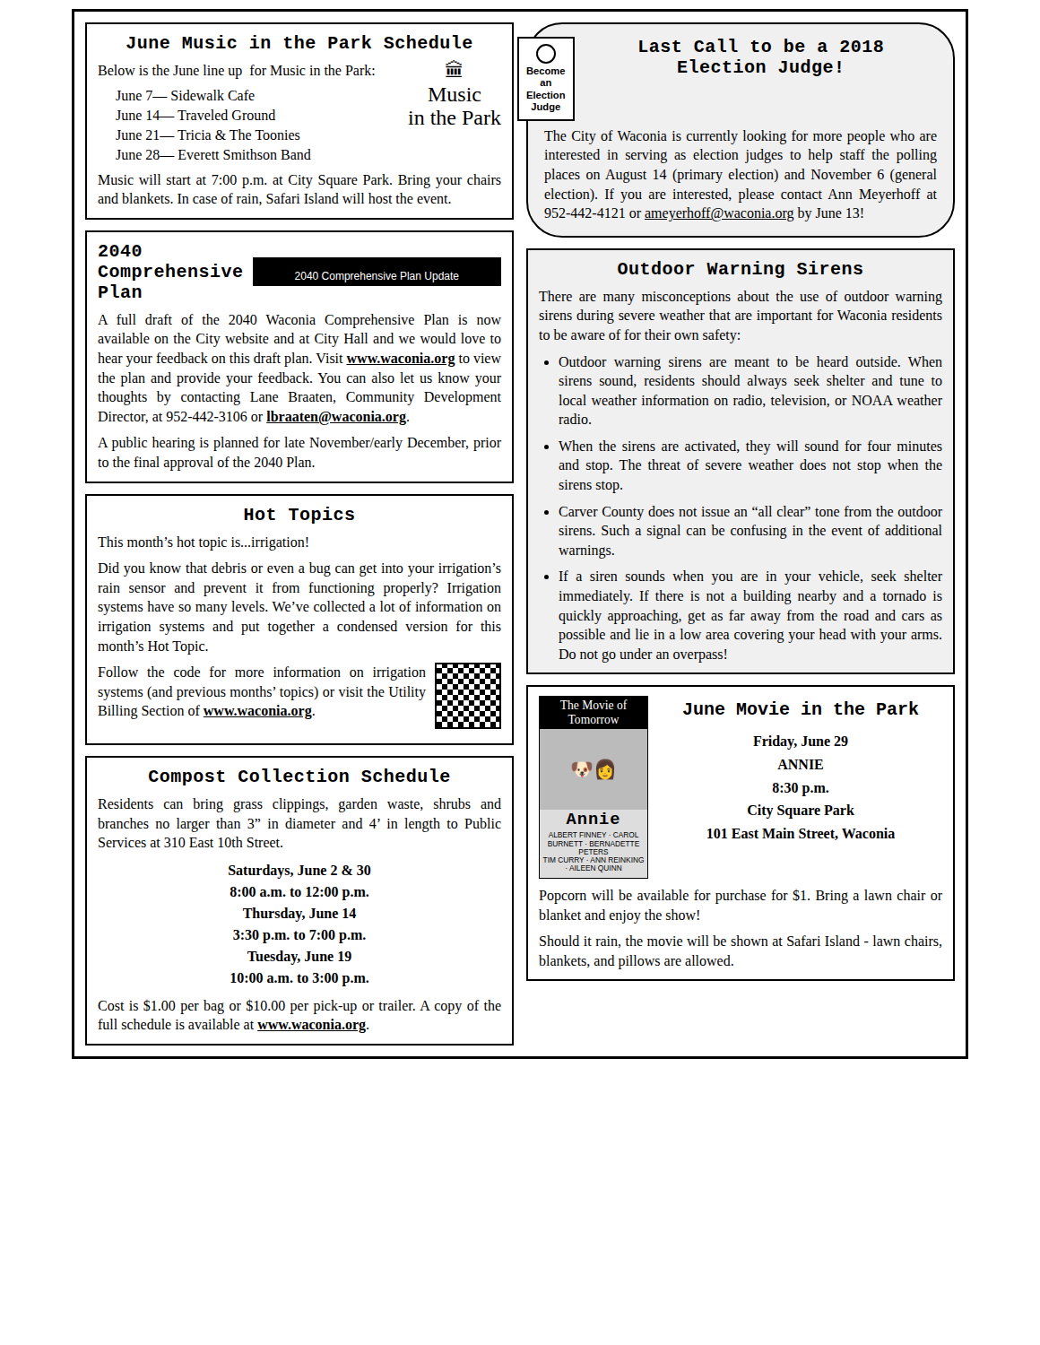June Music in the Park Schedule
🏛 Music
in the Park
Below is the June line up for Music in the Park:
June 7— Sidewalk Cafe
June 14— Traveled Ground
June 21— Tricia & The Toonies
June 28— Everett Smithson Band
Music will start at 7:00 p.m. at City Square Park. Bring your chairs and blankets. In case of rain, Safari Island will host the event.
2040
Comprehensive
Plan
2040 Comprehensive Plan Update
A full draft of the 2040 Waconia Comprehensive Plan is now available on the City website and at City Hall and we would love to hear your feedback on this draft plan. Visit www.waconia.org to view the plan and provide your feedback. You can also let us know your thoughts by contacting Lane Braaten, Community Development Director, at 952-442-3106 or lbraaten@waconia.org.
A public hearing is planned for late November/early December, prior to the final approval of the 2040 Plan.
Hot Topics
This month’s hot topic is...irrigation!
Did you know that debris or even a bug can get into your irrigation’s rain sensor and prevent it from functioning properly? Irrigation systems have so many levels. We’ve collected a lot of information on irrigation systems and put together a condensed version for this month’s Hot Topic.
Follow the code for more information on irrigation systems (and previous months’ topics) or visit the Utility Billing Section of www.waconia.org.
Compost Collection Schedule
Residents can bring grass clippings, garden waste, shrubs and branches no larger than 3” in diameter and 4’ in length to Public Services at 310 East 10th Street.
Saturdays, June 2 & 30
8:00 a.m. to 12:00 p.m.
Thursday, June 14
3:30 p.m. to 7:00 p.m.
Tuesday, June 19
10:00 a.m. to 3:00 p.m.
Cost is $1.00 per bag or $10.00 per pick-up or trailer. A copy of the full schedule is available at www.waconia.org.
Become
an
Election
Judge
Last Call to be a 2018
Election Judge!
The City of Waconia is currently looking for more people who are interested in serving as election judges to help staff the polling places on August 14 (primary election) and November 6 (general election). If you are interested, please contact Ann Meyerhoff at 952-442-4121 or ameyerhoff@waconia.org by June 13!
Outdoor Warning Sirens
There are many misconceptions about the use of outdoor warning sirens during severe weather that are important for Waconia residents to be aware of for their own safety:
Outdoor warning sirens are meant to be heard outside. When sirens sound, residents should always seek shelter and tune to local weather information on radio, television, or NOAA weather radio.
When the sirens are activated, they will sound for four minutes and stop. The threat of severe weather does not stop when the sirens stop.
Carver County does not issue an “all clear” tone from the outdoor sirens. Such a signal can be confusing in the event of additional warnings.
If a siren sounds when you are in your vehicle, seek shelter immediately. If there is not a building nearby and a tornado is quickly approaching, get as far away from the road and cars as possible and lie in a low area covering your head with your arms. Do not go under an overpass!
The Movie of Tomorrow
🐶👩
Annie
ALBERT FINNEY · CAROL BURNETT · BERNADETTE PETERS
TIM CURRY · ANN REINKING · AILEEN QUINN
June Movie in the Park
Friday, June 29
ANNIE
8:30 p.m.
City Square Park
101 East Main Street, Waconia
Popcorn will be available for purchase for $1. Bring a lawn chair or blanket and enjoy the show!
Should it rain, the movie will be shown at Safari Island - lawn chairs, blankets, and pillows are allowed.